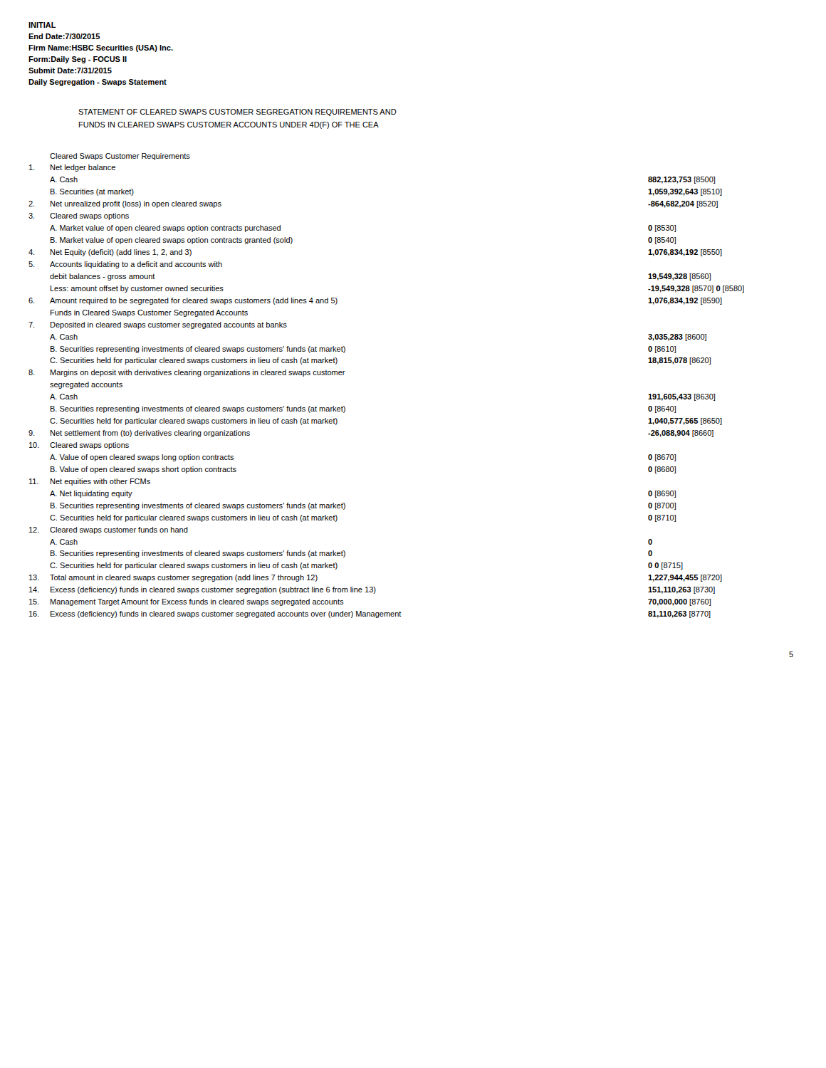INITIAL
End Date:7/30/2015
Firm Name:HSBC Securities (USA) Inc.
Form:Daily Seg - FOCUS II
Submit Date:7/31/2015
Daily Segregation - Swaps Statement
STATEMENT OF CLEARED SWAPS CUSTOMER SEGREGATION REQUIREMENTS AND
FUNDS IN CLEARED SWAPS CUSTOMER ACCOUNTS UNDER 4D(F) OF THE CEA
| | Cleared Swaps Customer Requirements | |
| 1. | Net ledger balance | |
| | A. Cash | 882,123,753 [8500] |
| | B. Securities (at market) | 1,059,392,643 [8510] |
| 2. | Net unrealized profit (loss) in open cleared swaps | -864,682,204 [8520] |
| 3. | Cleared swaps options | |
| | A. Market value of open cleared swaps option contracts purchased | 0 [8530] |
| | B. Market value of open cleared swaps option contracts granted (sold) | 0 [8540] |
| 4. | Net Equity (deficit) (add lines 1, 2, and 3) | 1,076,834,192 [8550] |
| 5. | Accounts liquidating to a deficit and accounts with | |
| | debit balances - gross amount | 19,549,328 [8560] |
| | Less: amount offset by customer owned securities | -19,549,328 [8570] 0 [8580] |
| 6. | Amount required to be segregated for cleared swaps customers (add lines 4 and 5) | 1,076,834,192 [8590] |
| | Funds in Cleared Swaps Customer Segregated Accounts | |
| 7. | Deposited in cleared swaps customer segregated accounts at banks | |
| | A. Cash | 3,035,283 [8600] |
| | B. Securities representing investments of cleared swaps customers' funds (at market) | 0 [8610] |
| | C. Securities held for particular cleared swaps customers in lieu of cash (at market) | 18,815,078 [8620] |
| 8. | Margins on deposit with derivatives clearing organizations in cleared swaps customer | |
| | segregated accounts | |
| | A. Cash | 191,605,433 [8630] |
| | B. Securities representing investments of cleared swaps customers' funds (at market) | 0 [8640] |
| | C. Securities held for particular cleared swaps customers in lieu of cash (at market) | 1,040,577,565 [8650] |
| 9. | Net settlement from (to) derivatives clearing organizations | -26,088,904 [8660] |
| 10. | Cleared swaps options | |
| | A. Value of open cleared swaps long option contracts | 0 [8670] |
| | B. Value of open cleared swaps short option contracts | 0 [8680] |
| 11. | Net equities with other FCMs | |
| | A. Net liquidating equity | 0 [8690] |
| | B. Securities representing investments of cleared swaps customers' funds (at market) | 0 [8700] |
| | C. Securities held for particular cleared swaps customers in lieu of cash (at market) | 0 [8710] |
| 12. | Cleared swaps customer funds on hand | |
| | A. Cash | 0 |
| | B. Securities representing investments of cleared swaps customers' funds (at market) | 0 |
| | C. Securities held for particular cleared swaps customers in lieu of cash (at market) | 0 0 [8715] |
| 13. | Total amount in cleared swaps customer segregation (add lines 7 through 12) | 1,227,944,455 [8720] |
| 14. | Excess (deficiency) funds in cleared swaps customer segregation (subtract line 6 from line 13) | 151,110,263 [8730] |
| 15. | Management Target Amount for Excess funds in cleared swaps segregated accounts | 70,000,000 [8760] |
| 16. | Excess (deficiency) funds in cleared swaps customer segregated accounts over (under) Management | 81,110,263 [8770] |
5